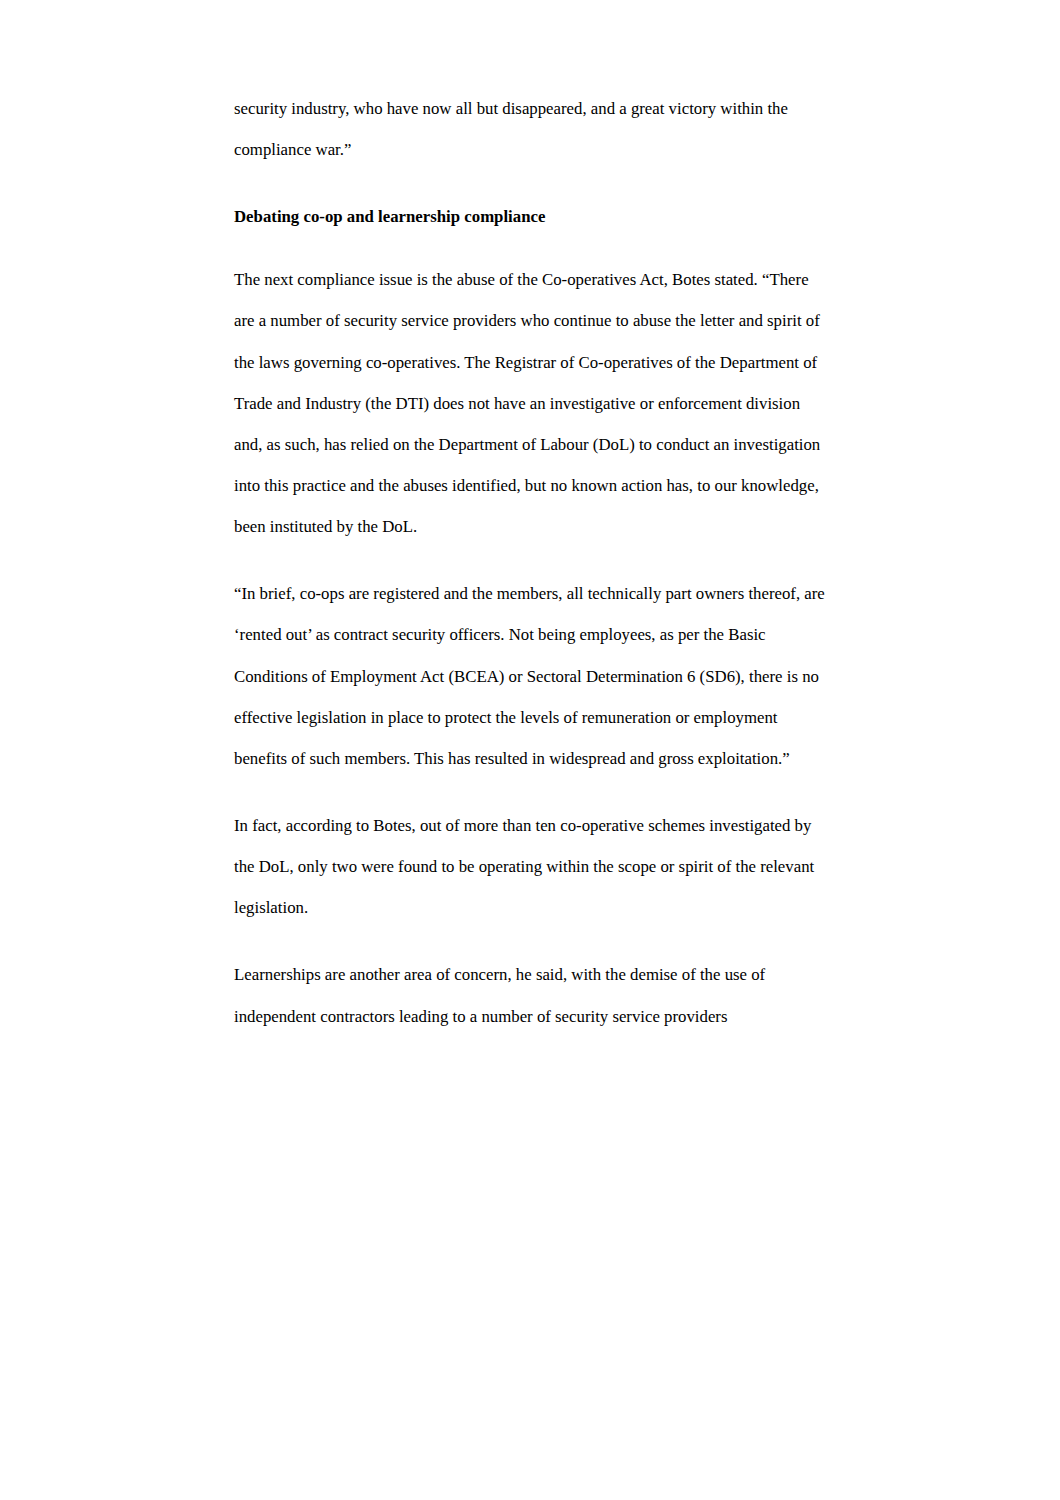security industry, who have now all but disappeared, and a great victory within the compliance war.”
Debating co-op and learnership compliance
The next compliance issue is the abuse of the Co-operatives Act, Botes stated. “There are a number of security service providers who continue to abuse the letter and spirit of the laws governing co-operatives. The Registrar of Co-operatives of the Department of Trade and Industry (the DTI) does not have an investigative or enforcement division and, as such, has relied on the Department of Labour (DoL) to conduct an investigation into this practice and the abuses identified, but no known action has, to our knowledge, been instituted by the DoL.
“In brief, co-ops are registered and the members, all technically part owners thereof, are ‘rented out’ as contract security officers. Not being employees, as per the Basic Conditions of Employment Act (BCEA) or Sectoral Determination 6 (SD6), there is no effective legislation in place to protect the levels of remuneration or employment benefits of such members. This has resulted in widespread and gross exploitation.”
In fact, according to Botes, out of more than ten co-operative schemes investigated by the DoL, only two were found to be operating within the scope or spirit of the relevant legislation.
Learnerships are another area of concern, he said, with the demise of the use of independent contractors leading to a number of security service providers